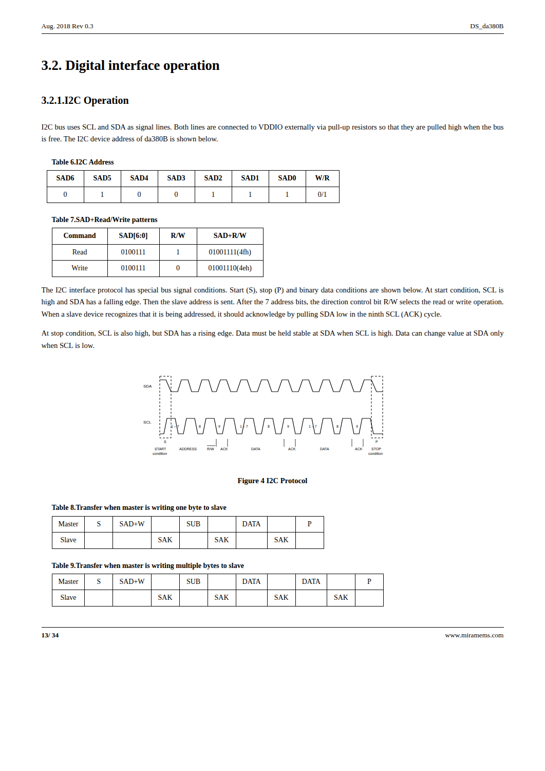Aug. 2018 Rev 0.3 DS_da380B
3.2. Digital interface operation
3.2.1.I2C Operation
I2C bus uses SCL and SDA as signal lines. Both lines are connected to VDDIO externally via pull-up resistors so that they are pulled high when the bus is free. The I2C device address of da380B is shown below.
Table 6.I2C Address
| SAD6 | SAD5 | SAD4 | SAD3 | SAD2 | SAD1 | SAD0 | W/R |
| --- | --- | --- | --- | --- | --- | --- | --- |
| 0 | 1 | 0 | 0 | 1 | 1 | 1 | 0/1 |
Table 7.SAD+Read/Write patterns
| Command | SAD[6:0] | R/W | SAD+R/W |
| --- | --- | --- | --- |
| Read | 0100111 | 1 | 01001111(4fh) |
| Write | 0100111 | 0 | 01001110(4eh) |
The I2C interface protocol has special bus signal conditions. Start (S), stop (P) and binary data conditions are shown below. At start condition, SCL is high and SDA has a falling edge. Then the slave address is sent. After the 7 address bits, the direction control bit R/W selects the read or write operation. When a slave device recognizes that it is being addressed, it should acknowledge by pulling SDA low in the ninth SCL (ACK) cycle.
At stop condition, SCL is also high, but SDA has a rising edge. Data must be held stable at SDA when SCL is high. Data can change value at SDA only when SCL is low.
SDA SCL 1 – 7 8 9 1 – 7 8 9 1 – 7 8 9 S P START condition ADDRESS R/W ACK DATA ACK DATA ACK STOP condition
Figure 4 I2C Protocol
Table 8.Transfer when master is writing one byte to slave
| Master | S | SAD+W | | SUB | | DATA | | P |
| Slave | | | SAK | | SAK | | SAK | |
Table 9.Transfer when master is writing multiple bytes to slave
| Master | S | SAD+W | | SUB | | DATA | | DATA | | P |
| Slave | | | SAK | | SAK | | SAK | | SAK | |
13/ 34 www.miramems.com